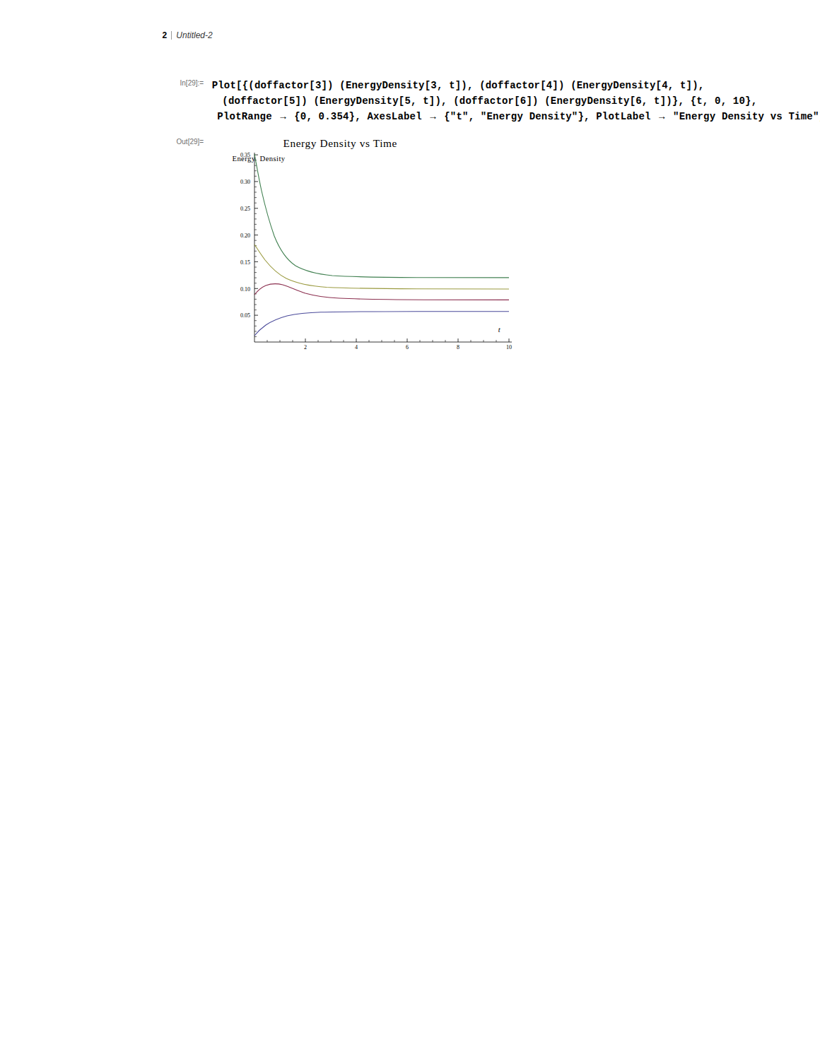2 Untitled-2
In[29]:=
Plot[{(doffactor[3]) (EnergyDensity[3, t]), (doffactor[4]) (EnergyDensity[4, t]), (doffactor[5]) (EnergyDensity[5, t]), (doffactor[6]) (EnergyDensity[6, t])}, {t, 0, 10}, PlotRange → {0, 0.354}, AxesLabel → {"t", "Energy Density"}, PlotLabel → "Energy Density vs Time"]
Out[29]=
Energy Density vs Time
Energy Density
t
Plot frame coordinates: x: t=0 -> 60 ; t=10 -> 420 (36 px per unit) y: 0 -> 290 ; 0.354 -> 22 (value v -> 290 - v*(268/0.354)) 0.05 0.10 0.15 0.20 0.25 0.30 0.35 2 4 6 8 10